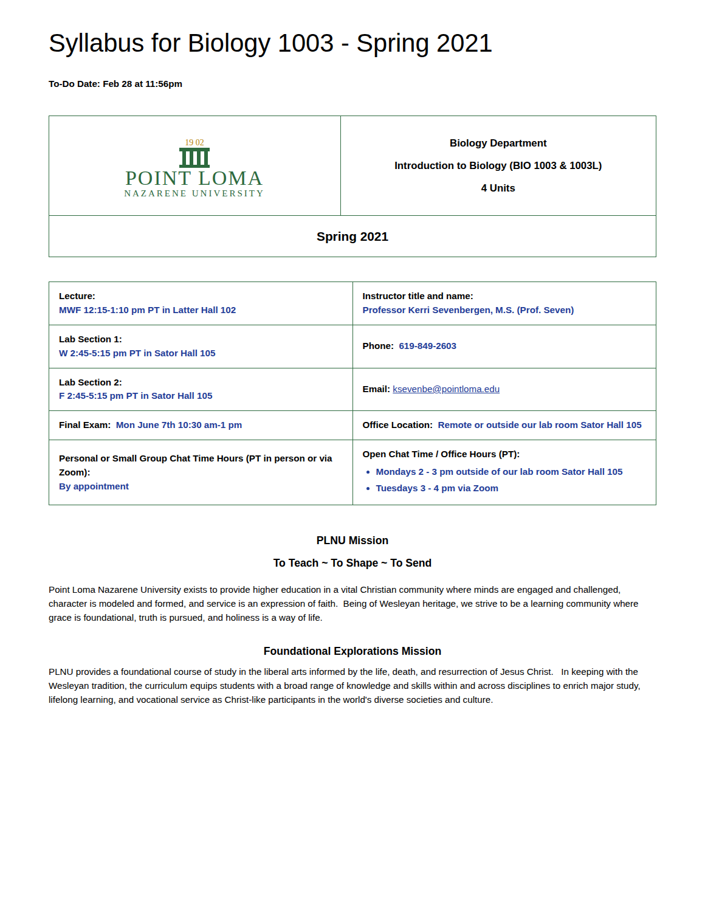Syllabus for Biology 1003 - Spring 2021
To-Do Date: Feb 28 at 11:56pm
| | Biology Department Introduction to Biology (BIO 1003 & 1003L) 4 Units |
| Spring 2021 |
| Lecture: MWF 12:15-1:10 pm PT in Latter Hall 102 | Instructor title and name: Professor Kerri Sevenbergen, M.S. (Prof. Seven) |
| Lab Section 1: W 2:45-5:15 pm PT in Sator Hall 105 | Phone: 619-849-2603 |
| Lab Section 2: F 2:45-5:15 pm PT in Sator Hall 105 | Email: ksevenbe@pointloma.edu |
| Final Exam: Mon June 7th 10:30 am-1 pm | Office Location: Remote or outside our lab room Sator Hall 105 |
| Personal or Small Group Chat Time Hours (PT in person or via Zoom): By appointment | Open Chat Time / Office Hours (PT): Mondays 2 - 3 pm outside of our lab room Sator Hall 105 Tuesdays 3 - 4 pm via Zoom |
PLNU Mission
To Teach ~ To Shape ~ To Send
Point Loma Nazarene University exists to provide higher education in a vital Christian community where minds are engaged and challenged, character is modeled and formed, and service is an expression of faith. Being of Wesleyan heritage, we strive to be a learning community where grace is foundational, truth is pursued, and holiness is a way of life.
Foundational Explorations Mission
PLNU provides a foundational course of study in the liberal arts informed by the life, death, and resurrection of Jesus Christ. In keeping with the Wesleyan tradition, the curriculum equips students with a broad range of knowledge and skills within and across disciplines to enrich major study, lifelong learning, and vocational service as Christ-like participants in the world's diverse societies and culture.